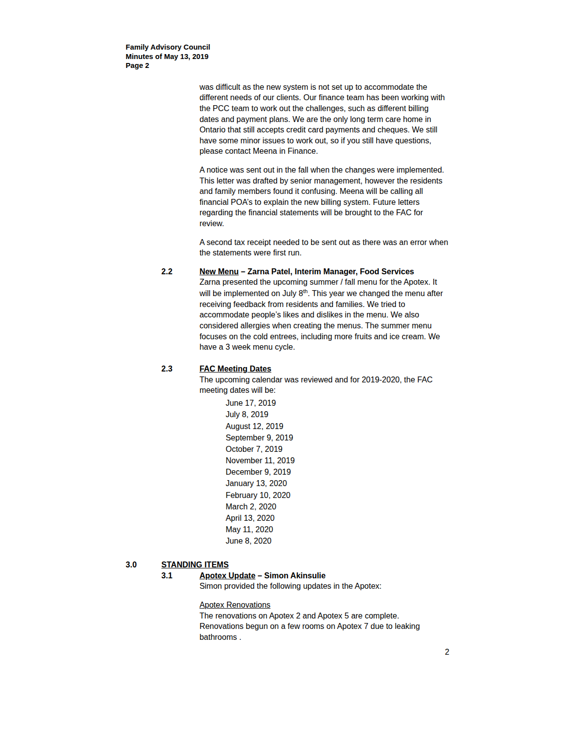Family Advisory Council
Minutes of May 13, 2019
Page 2
was difficult as the new system is not set up to accommodate the different needs of our clients. Our finance team has been working with the PCC team to work out the challenges, such as different billing dates and payment plans. We are the only long term care home in Ontario that still accepts credit card payments and cheques. We still have some minor issues to work out, so if you still have questions, please contact Meena in Finance.
A notice was sent out in the fall when the changes were implemented. This letter was drafted by senior management, however the residents and family members found it confusing. Meena will be calling all financial POA’s to explain the new billing system. Future letters regarding the financial statements will be brought to the FAC for review.
A second tax receipt needed to be sent out as there was an error when the statements were first run.
2.2 New Menu – Zarna Patel, Interim Manager, Food Services
Zarna presented the upcoming summer / fall menu for the Apotex. It will be implemented on July 8th. This year we changed the menu after receiving feedback from residents and families. We tried to accommodate people’s likes and dislikes in the menu. We also considered allergies when creating the menus. The summer menu focuses on the cold entrees, including more fruits and ice cream. We have a 3 week menu cycle.
2.3 FAC Meeting Dates
The upcoming calendar was reviewed and for 2019-2020, the FAC meeting dates will be:
June 17, 2019
July 8, 2019
August 12, 2019
September 9, 2019
October 7, 2019
November 11, 2019
December 9, 2019
January 13, 2020
February 10, 2020
March 2, 2020
April 13, 2020
May 11, 2020
June 8, 2020
3.0 STANDING ITEMS
3.1 Apotex Update – Simon Akinsulie
Simon provided the following updates in the Apotex:
Apotex Renovations
The renovations on Apotex 2 and Apotex 5 are complete.
Renovations begun on a few rooms on Apotex 7 due to leaking bathrooms .
2